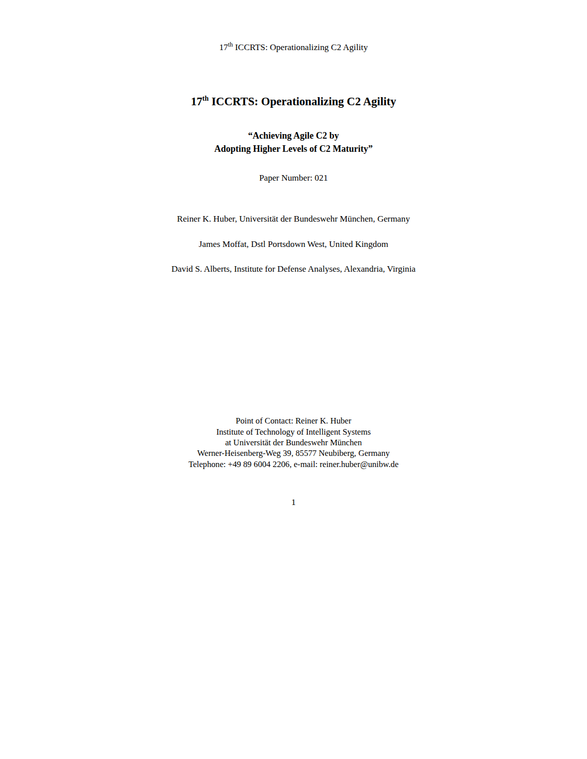17th ICCRTS: Operationalizing C2 Agility
17th ICCRTS: Operationalizing C2 Agility
“Achieving Agile C2 by
Adopting Higher Levels of C2 Maturity”
Paper Number: 021
Reiner K. Huber, Universität der Bundeswehr München, Germany
James Moffat, Dstl Portsdown West, United Kingdom
David S. Alberts, Institute for Defense Analyses, Alexandria, Virginia
Point of Contact: Reiner K. Huber
Institute of Technology of Intelligent Systems
at Universität der Bundeswehr München
Werner-Heisenberg-Weg 39, 85577 Neubiberg, Germany
Telephone: +49 89 6004 2206, e-mail: reiner.huber@unibw.de
1